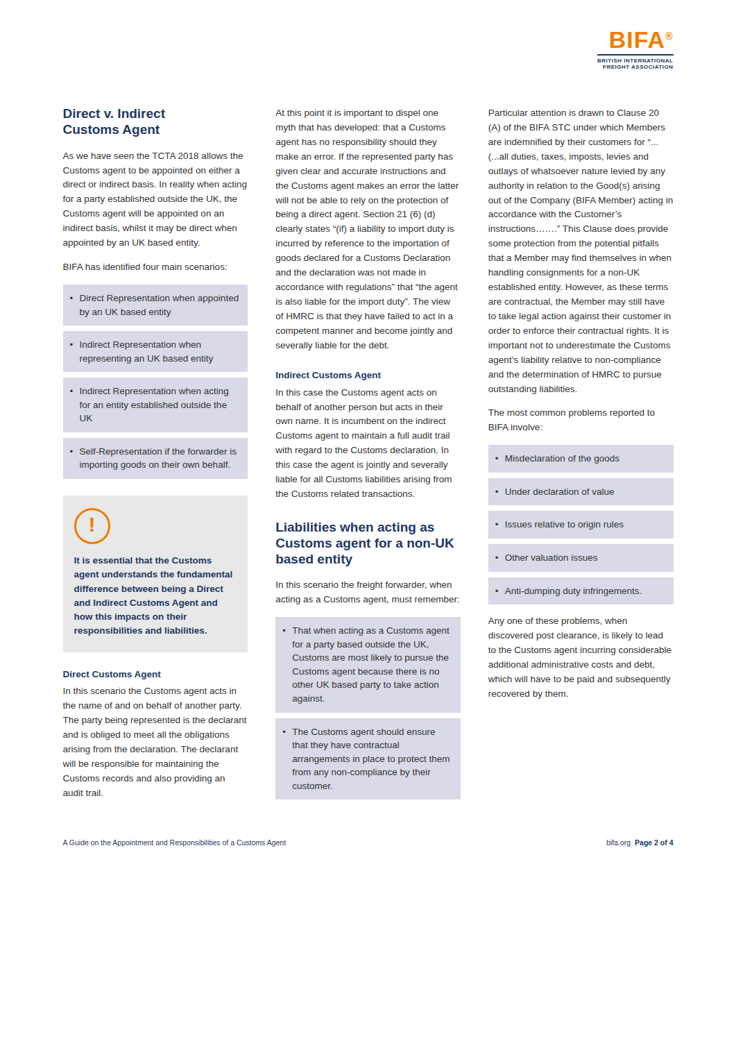BIFA®
BRITISH INTERNATIONAL
FREIGHT ASSOCIATION
Direct v. Indirect
Customs Agent
As we have seen the TCTA 2018 allows the Customs agent to be appointed on either a direct or indirect basis. In reality when acting for a party established outside the UK, the Customs agent will be appointed on an indirect basis, whilst it may be direct when appointed by an UK based entity.
BIFA has identified four main scenarios:
Direct Representation when appointed by an UK based entity
Indirect Representation when representing an UK based entity
Indirect Representation when acting for an entity established outside the UK
Self-Representation if the forwarder is importing goods on their own behalf.
!
It is essential that the Customs agent understands the fundamental difference between being a Direct and Indirect Customs Agent and how this impacts on their responsibilities and liabilities.
Direct Customs Agent
In this scenario the Customs agent acts in the name of and on behalf of another party. The party being represented is the declarant and is obliged to meet all the obligations arising from the declaration. The declarant will be responsible for maintaining the Customs records and also providing an audit trail.
At this point it is important to dispel one myth that has developed: that a Customs agent has no responsibility should they make an error. If the represented party has given clear and accurate instructions and the Customs agent makes an error the latter will not be able to rely on the protection of being a direct agent. Section 21 (6) (d) clearly states “(if) a liability to import duty is incurred by reference to the importation of goods declared for a Customs Declaration and the declaration was not made in accordance with regulations” that “the agent is also liable for the import duty”. The view of HMRC is that they have failed to act in a competent manner and become jointly and severally liable for the debt.
Indirect Customs Agent
In this case the Customs agent acts on behalf of another person but acts in their own name. It is incumbent on the indirect Customs agent to maintain a full audit trail with regard to the Customs declaration. In this case the agent is jointly and severally liable for all Customs liabilities arising from the Customs related transactions.
Liabilities when acting as Customs agent for a non-UK based entity
In this scenario the freight forwarder, when acting as a Customs agent, must remember:
That when acting as a Customs agent for a party based outside the UK, Customs are most likely to pursue the Customs agent because there is no other UK based party to take action against.
The Customs agent should ensure that they have contractual arrangements in place to protect them from any non-compliance by their customer.
Particular attention is drawn to Clause 20 (A) of the BIFA STC under which Members are indemnified by their customers for “...(...all duties, taxes, imposts, levies and outlays of whatsoever nature levied by any authority in relation to the Good(s) arising out of the Company (BIFA Member) acting in accordance with the Customer’s instructions…….” This Clause does provide some protection from the potential pitfalls that a Member may find themselves in when handling consignments for a non-UK established entity. However, as these terms are contractual, the Member may still have to take legal action against their customer in order to enforce their contractual rights. It is important not to underestimate the Customs agent’s liability relative to non-compliance and the determination of HMRC to pursue outstanding liabilities.
The most common problems reported to BIFA involve:
Misdeclaration of the goods
Under declaration of value
Issues relative to origin rules
Other valuation issues
Anti-dumping duty infringements.
Any one of these problems, when discovered post clearance, is likely to lead to the Customs agent incurring considerable additional administrative costs and debt, which will have to be paid and subsequently recovered by them.
A Guide on the Appointment and Responsibilities of a Customs Agent
bifa.org Page 2 of 4